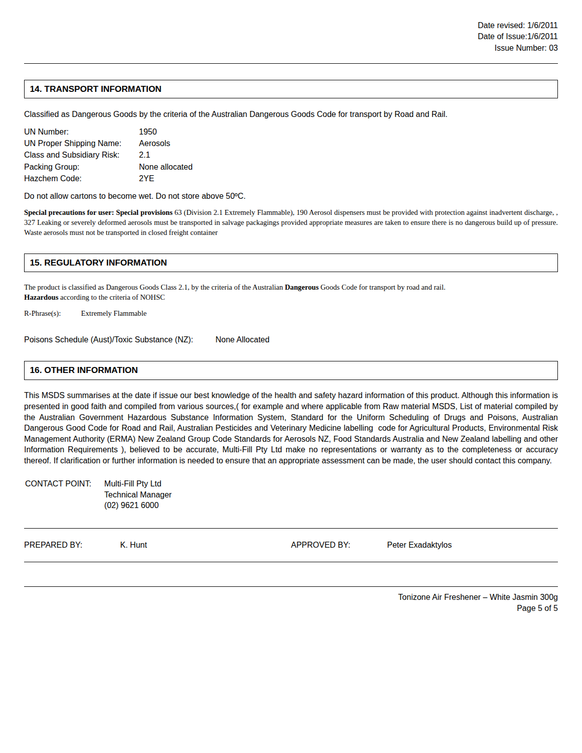Date revised: 1/6/2011
Date of Issue:1/6/2011
Issue Number: 03
14. TRANSPORT INFORMATION
Classified as Dangerous Goods by the criteria of the Australian Dangerous Goods Code for transport by Road and Rail.
| UN Number: | 1950 |
| UN Proper Shipping Name: | Aerosols |
| Class and Subsidiary Risk: | 2.1 |
| Packing Group: | None allocated |
| Hazchem Code: | 2YE |
Do not allow cartons to become wet. Do not store above 50ºC.
Special precautions for user: Special provisions 63 (Division 2.1 Extremely Flammable), 190 Aerosol dispensers must be provided with protection against inadvertent discharge, , 327 Leaking or severely deformed aerosols must be transported in salvage packagings provided appropriate measures are taken to ensure there is no dangerous build up of pressure. Waste aerosols must not be transported in closed freight container
15. REGULATORY INFORMATION
The product is classified as Dangerous Goods Class 2.1, by the criteria of the Australian Dangerous Goods Code for transport by road and rail.
Hazardous according to the criteria of NOHSC
R-Phrase(s): Extremely Flammable
Poisons Schedule (Aust)/Toxic Substance (NZ): None Allocated
16. OTHER INFORMATION
This MSDS summarises at the date if issue our best knowledge of the health and safety hazard information of this product. Although this information is presented in good faith and compiled from various sources,( for example and where applicable from Raw material MSDS, List of material compiled by the Australian Government Hazardous Substance Information System, Standard for the Uniform Scheduling of Drugs and Poisons, Australian Dangerous Good Code for Road and Rail, Australian Pesticides and Veterinary Medicine labelling code for Agricultural Products, Environmental Risk Management Authority (ERMA) New Zealand Group Code Standards for Aerosols NZ, Food Standards Australia and New Zealand labelling and other Information Requirements ), believed to be accurate, Multi-Fill Pty Ltd make no representations or warranty as to the completeness or accuracy thereof. If clarification or further information is needed to ensure that an appropriate assessment can be made, the user should contact this company.
| CONTACT POINT: | Multi-Fill Pty Ltd Technical Manager (02) 9621 6000 |
| PREPARED BY: | K. Hunt | APPROVED BY: | Peter Exadaktylos |
Tonizone Air Freshener – White Jasmin 300g
Page 5 of 5